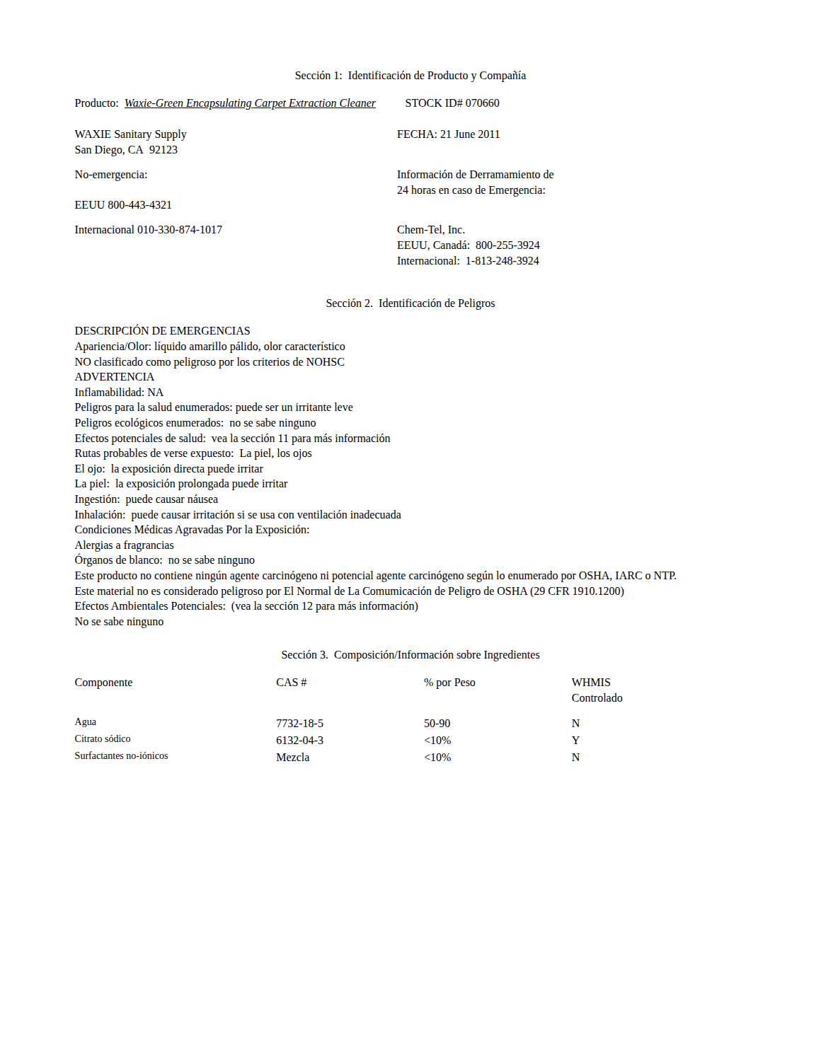Sección 1: Identificación de Producto y Compañía
Producto: Waxie-Green Encapsulating Carpet Extraction Cleaner STOCK ID# 070660
| WAXIE Sanitary Supply San Diego, CA 92123 | FECHA: 21 June 2011 |
| No-emergencia: EEUU 800-443-4321 | Información de Derramamiento de 24 horas en caso de Emergencia: |
| Internacional 010-330-874-1017 | Chem-Tel, Inc. EEUU, Canadá: 800-255-3924 Internacional: 1-813-248-3924 |
Sección 2. Identificación de Peligros
DESCRIPCIÓN DE EMERGENCIAS
Apariencia/Olor: líquido amarillo pálido, olor característico
NO clasificado como peligroso por los criterios de NOHSC
ADVERTENCIA
Inflamabilidad: NA
Peligros para la salud enumerados: puede ser un irritante leve
Peligros ecológicos enumerados: no se sabe ninguno
Efectos potenciales de salud: vea la sección 11 para más información
Rutas probables de verse expuesto: La piel, los ojos
El ojo: la exposición directa puede irritar
La piel: la exposición prolongada puede irritar
Ingestión: puede causar náusea
Inhalación: puede causar irritación si se usa con ventilación inadecuada
Condiciones Médicas Agravadas Por la Exposición:
Alergias a fragrancias
Órganos de blanco: no se sabe ninguno
Este producto no contiene ningún agente carcinógeno ni potencial agente carcinógeno según lo enumerado por OSHA, IARC o NTP.
Este material no es considerado peligroso por El Normal de La Comumicación de Peligro de OSHA (29 CFR 1910.1200)
Efectos Ambientales Potenciales: (vea la sección 12 para más información)
No se sabe ninguno
Sección 3. Composición/Información sobre Ingredientes
| Componente | CAS # | % por Peso | WHMIS Controlado |
| --- | --- | --- | --- |
| Agua | 7732-18-5 | 50-90 | N |
| Citrato sódico | 6132-04-3 | <10% | Y |
| Surfactantes no-iónicos | Mezcla | <10% | N |